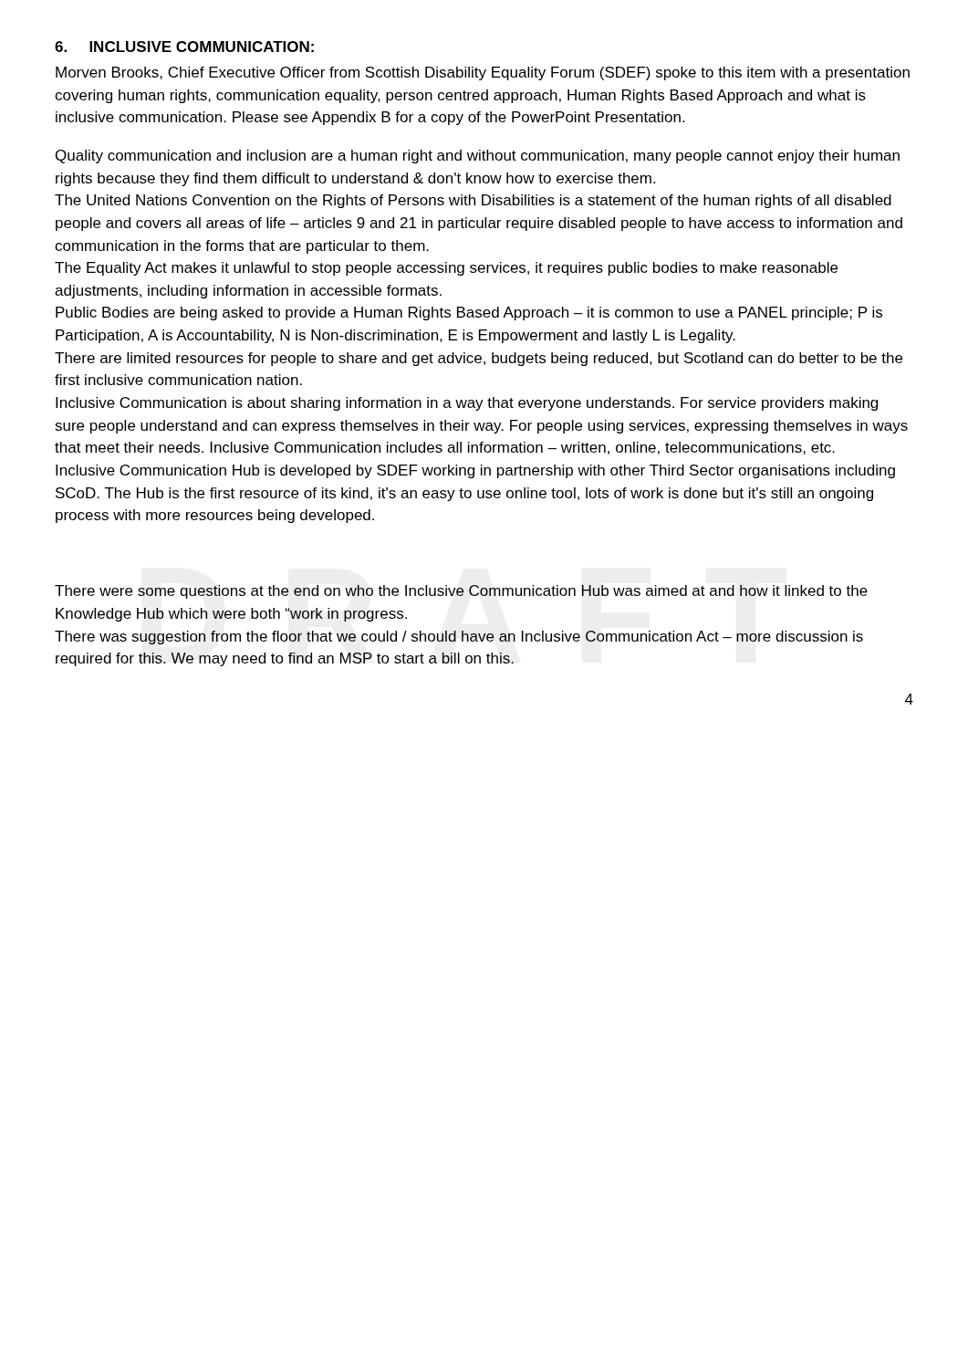DRAFT
6. INCLUSIVE COMMUNICATION:
Morven Brooks, Chief Executive Officer from Scottish Disability Equality Forum (SDEF) spoke to this item with a presentation covering human rights, communication equality, person centred approach, Human Rights Based Approach and what is inclusive communication. Please see Appendix B for a copy of the PowerPoint Presentation.
Quality communication and inclusion are a human right and without communication, many people cannot enjoy their human rights because they find them difficult to understand & don't know how to exercise them.
The United Nations Convention on the Rights of Persons with Disabilities is a statement of the human rights of all disabled people and covers all areas of life – articles 9 and 21 in particular require disabled people to have access to information and communication in the forms that are particular to them.
The Equality Act makes it unlawful to stop people accessing services, it requires public bodies to make reasonable adjustments, including information in accessible formats.
Public Bodies are being asked to provide a Human Rights Based Approach – it is common to use a PANEL principle; P is Participation, A is Accountability, N is Non-discrimination, E is Empowerment and lastly L is Legality.
There are limited resources for people to share and get advice, budgets being reduced, but Scotland can do better to be the first inclusive communication nation.
Inclusive Communication is about sharing information in a way that everyone understands. For service providers making sure people understand and can express themselves in their way. For people using services, expressing themselves in ways that meet their needs. Inclusive Communication includes all information – written, online, telecommunications, etc.
Inclusive Communication Hub is developed by SDEF working in partnership with other Third Sector organisations including SCoD. The Hub is the first resource of its kind, it's an easy to use online tool, lots of work is done but it's still an ongoing process with more resources being developed.
There were some questions at the end on who the Inclusive Communication Hub was aimed at and how it linked to the Knowledge Hub which were both “work in progress.
There was suggestion from the floor that we could / should have an Inclusive Communication Act – more discussion is required for this. We may need to find an MSP to start a bill on this.
4